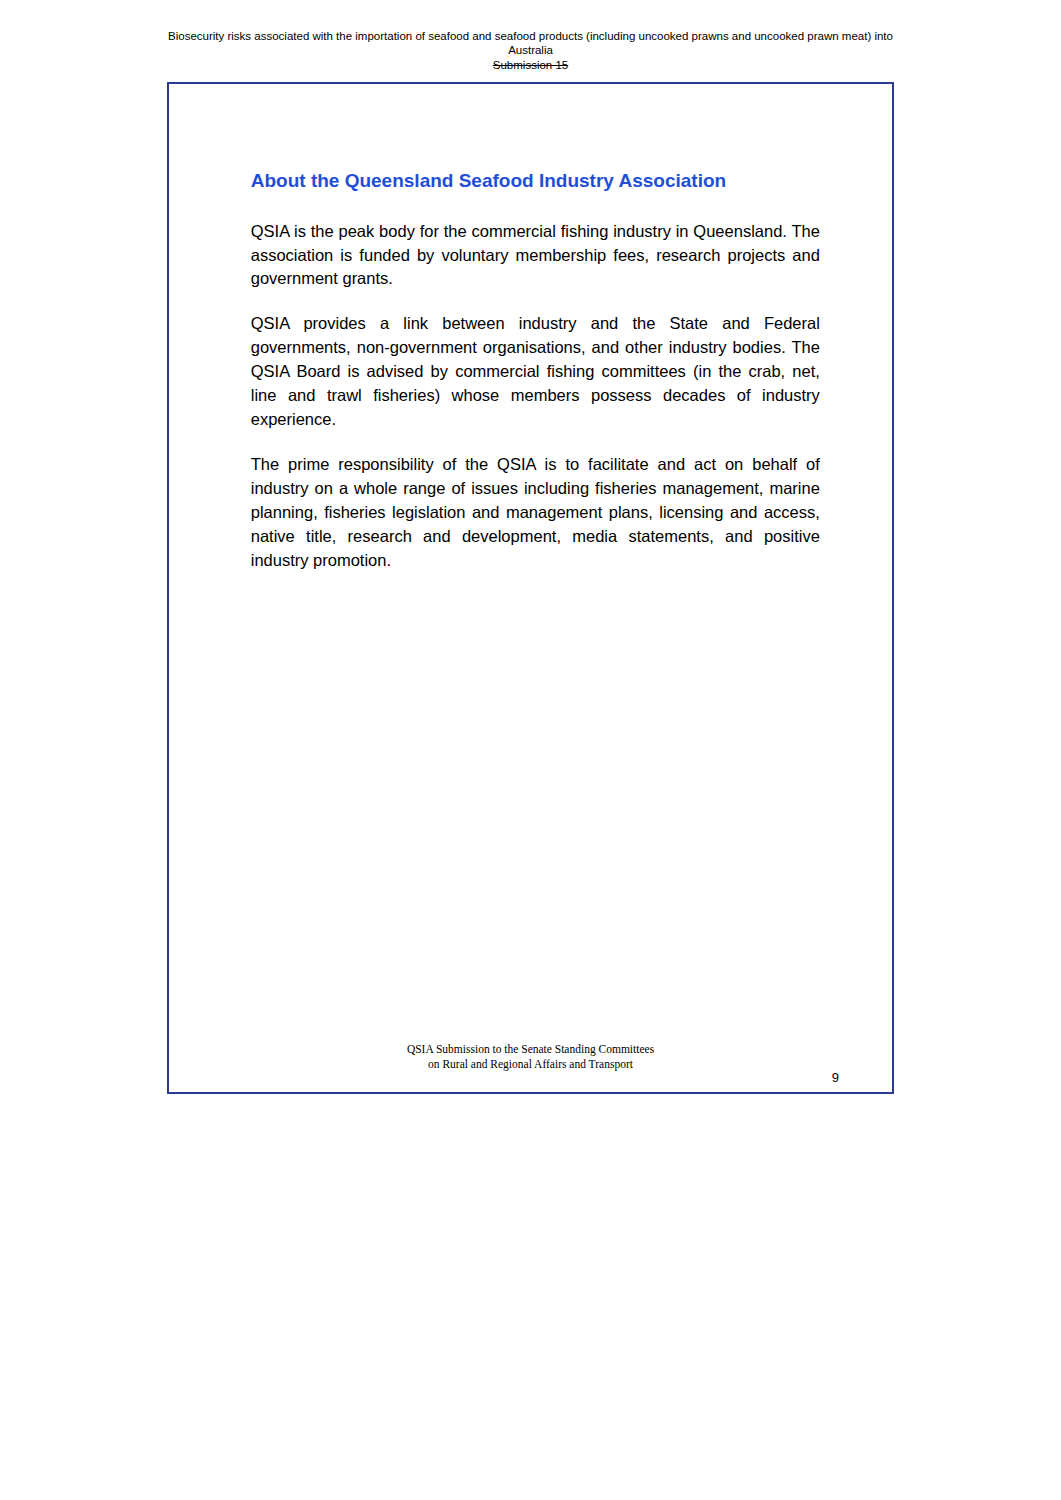Biosecurity risks associated with the importation of seafood and seafood products (including uncooked prawns and uncooked prawn meat) into Australia
Submission 15
About the Queensland Seafood Industry Association
QSIA is the peak body for the commercial fishing industry in Queensland. The association is funded by voluntary membership fees, research projects and government grants.
QSIA provides a link between industry and the State and Federal governments, non-government organisations, and other industry bodies. The QSIA Board is advised by commercial fishing committees (in the crab, net, line and trawl fisheries) whose members possess decades of industry experience.
The prime responsibility of the QSIA is to facilitate and act on behalf of industry on a whole range of issues including fisheries management, marine planning, fisheries legislation and management plans, licensing and access, native title, research and development, media statements, and positive industry promotion.
QSIA Submission to the Senate Standing Committees
on Rural and Regional Affairs and Transport
9